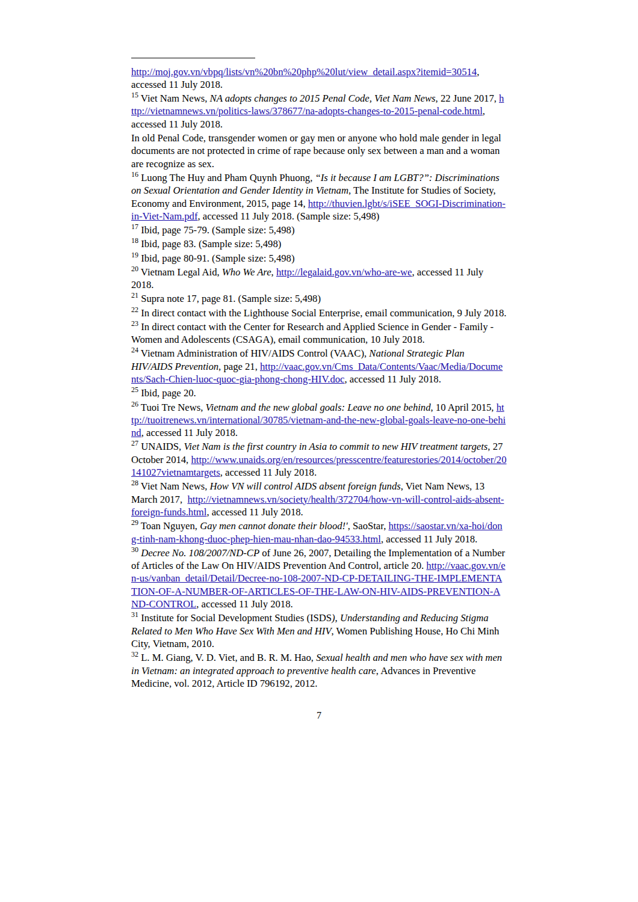http://moj.gov.vn/vbpq/lists/vn%20bn%20php%20lut/view_detail.aspx?itemid=30514, accessed 11 July 2018.
15 Viet Nam News, NA adopts changes to 2015 Penal Code, Viet Nam News, 22 June 2017, http://vietnamnews.vn/politics-laws/378677/na-adopts-changes-to-2015-penal-code.html, accessed 11 July 2018.
In old Penal Code, transgender women or gay men or anyone who hold male gender in legal documents are not protected in crime of rape because only sex between a man and a woman are recognize as sex.
16 Luong The Huy and Pham Quynh Phuong, “Is it because I am LGBT?”: Discriminations on Sexual Orientation and Gender Identity in Vietnam, The Institute for Studies of Society, Economy and Environment, 2015, page 14, http://thuvien.lgbt/s/iSEE_SOGI-Discrimination-in-Viet-Nam.pdf, accessed 11 July 2018. (Sample size: 5,498)
17 Ibid, page 75-79. (Sample size: 5,498)
18 Ibid, page 83. (Sample size: 5,498)
19 Ibid, page 80-91. (Sample size: 5,498)
20 Vietnam Legal Aid, Who We Are, http://legalaid.gov.vn/who-are-we, accessed 11 July 2018.
21 Supra note 17, page 81. (Sample size: 5,498)
22 In direct contact with the Lighthouse Social Enterprise, email communication, 9 July 2018.
23 In direct contact with the Center for Research and Applied Science in Gender - Family - Women and Adolescents (CSAGA), email communication, 10 July 2018.
24 Vietnam Administration of HIV/AIDS Control (VAAC), National Strategic Plan HIV/AIDS Prevention, page 21, http://vaac.gov.vn/Cms_Data/Contents/Vaac/Media/Documents/Sach-Chien-luoc-quoc-gia-phong-chong-HIV.doc, accessed 11 July 2018.
25 Ibid, page 20.
26 Tuoi Tre News, Vietnam and the new global goals: Leave no one behind, 10 April 2015, http://tuoitrenews.vn/international/30785/vietnam-and-the-new-global-goals-leave-no-one-behind, accessed 11 July 2018.
27 UNAIDS, Viet Nam is the first country in Asia to commit to new HIV treatment targets, 27 October 2014, http://www.unaids.org/en/resources/presscentre/featurestories/2014/october/20141027vietnamtargets, accessed 11 July 2018.
28 Viet Nam News, How VN will control AIDS absent foreign funds, Viet Nam News, 13 March 2017, http://vietnamnews.vn/society/health/372704/how-vn-will-control-aids-absent-foreign-funds.html, accessed 11 July 2018.
29 Toan Nguyen, Gay men cannot donate their blood!', SaoStar, https://saostar.vn/xa-hoi/dong-tinh-nam-khong-duoc-phep-hien-mau-nhan-dao-94533.html, accessed 11 July 2018.
30 Decree No. 108/2007/ND-CP of June 26, 2007, Detailing the Implementation of a Number of Articles of the Law On HIV/AIDS Prevention And Control, article 20. http://vaac.gov.vn/en-us/vanban_detail/Detail/Decree-no-108-2007-ND-CP-DETAILING-THE-IMPLEMENTATION-OF-A-NUMBER-OF-ARTICLES-OF-THE-LAW-ON-HIV-AIDS-PREVENTION-AND-CONTROL, accessed 11 July 2018.
31 Institute for Social Development Studies (ISDS), Understanding and Reducing Stigma Related to Men Who Have Sex With Men and HIV, Women Publishing House, Ho Chi Minh City, Vietnam, 2010.
32 L. M. Giang, V. D. Viet, and B. R. M. Hao, Sexual health and men who have sex with men in Vietnam: an integrated approach to preventive health care, Advances in Preventive Medicine, vol. 2012, Article ID 796192, 2012.
7